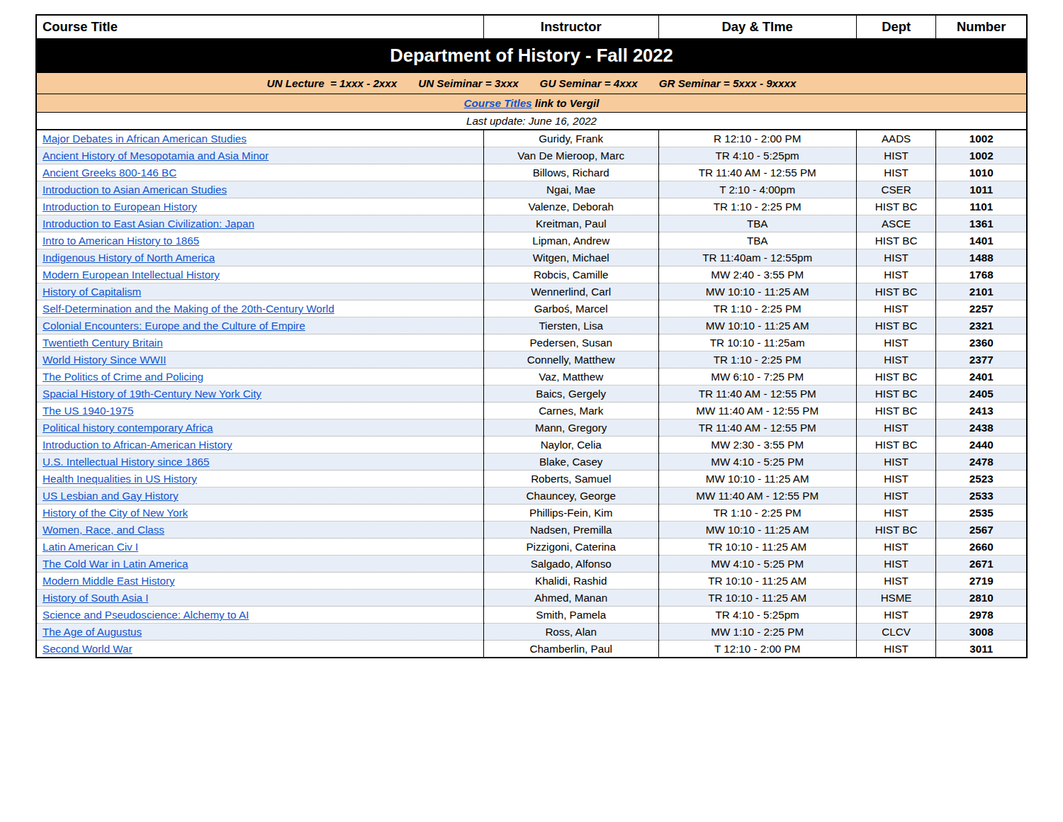| Department of History - Fall 2022 |
| UN Lecture = 1xxx - 2xxx UN Seiminar = 3xxx GU Seminar = 4xxx GR Seminar = 5xxx - 9xxxx |
| Course Titles link to Vergil |
| Last update: June 16, 2022 |
| Course Title | Instructor | Day & TIme | Dept | Number |
| Major Debates in African American Studies | Guridy, Frank | R 12:10 - 2:00 PM | AADS | 1002 |
| Ancient History of Mesopotamia and Asia Minor | Van De Mieroop, Marc | TR 4:10 - 5:25pm | HIST | 1002 |
| Ancient Greeks 800-146 BC | Billows, Richard | TR 11:40 AM - 12:55 PM | HIST | 1010 |
| Introduction to Asian American Studies | Ngai, Mae | T 2:10 - 4:00pm | CSER | 1011 |
| Introduction to European History | Valenze, Deborah | TR 1:10 - 2:25 PM | HIST BC | 1101 |
| Introduction to East Asian Civilization: Japan | Kreitman, Paul | TBA | ASCE | 1361 |
| Intro to American History to 1865 | Lipman, Andrew | TBA | HIST BC | 1401 |
| Indigenous History of North America | Witgen, Michael | TR 11:40am - 12:55pm | HIST | 1488 |
| Modern European Intellectual History | Robcis, Camille | MW 2:40 - 3:55 PM | HIST | 1768 |
| History of Capitalism | Wennerlind, Carl | MW 10:10 - 11:25 AM | HIST BC | 2101 |
| Self-Determination and the Making of the 20th-Century World | Garboś, Marcel | TR 1:10 - 2:25 PM | HIST | 2257 |
| Colonial Encounters: Europe and the Culture of Empire | Tiersten, Lisa | MW 10:10 - 11:25 AM | HIST BC | 2321 |
| Twentieth Century Britain | Pedersen, Susan | TR 10:10 - 11:25am | HIST | 2360 |
| World History Since WWII | Connelly, Matthew | TR 1:10 - 2:25 PM | HIST | 2377 |
| The Politics of Crime and Policing | Vaz, Matthew | MW 6:10 - 7:25 PM | HIST BC | 2401 |
| Spacial History of 19th-Century New York City | Baics, Gergely | TR 11:40 AM - 12:55 PM | HIST BC | 2405 |
| The US 1940-1975 | Carnes, Mark | MW 11:40 AM - 12:55 PM | HIST BC | 2413 |
| Political history contemporary Africa | Mann, Gregory | TR 11:40 AM - 12:55 PM | HIST | 2438 |
| Introduction to African-American History | Naylor, Celia | MW 2:30 - 3:55 PM | HIST BC | 2440 |
| U.S. Intellectual History since 1865 | Blake, Casey | MW 4:10 - 5:25 PM | HIST | 2478 |
| Health Inequalities in US History | Roberts, Samuel | MW 10:10 - 11:25 AM | HIST | 2523 |
| US Lesbian and Gay History | Chauncey, George | MW 11:40 AM - 12:55 PM | HIST | 2533 |
| History of the City of New York | Phillips-Fein, Kim | TR 1:10 - 2:25 PM | HIST | 2535 |
| Women, Race, and Class | Nadsen, Premilla | MW 10:10 - 11:25 AM | HIST BC | 2567 |
| Latin American Civ I | Pizzigoni, Caterina | TR 10:10 - 11:25 AM | HIST | 2660 |
| The Cold War in Latin America | Salgado, Alfonso | MW 4:10 - 5:25 PM | HIST | 2671 |
| Modern Middle East History | Khalidi, Rashid | TR 10:10 - 11:25 AM | HIST | 2719 |
| History of South Asia I | Ahmed, Manan | TR 10:10 - 11:25 AM | HSME | 2810 |
| Science and Pseudoscience: Alchemy to AI | Smith, Pamela | TR 4:10 - 5:25pm | HIST | 2978 |
| The Age of Augustus | Ross, Alan | MW 1:10 - 2:25 PM | CLCV | 3008 |
| Second World War | Chamberlin, Paul | T 12:10 - 2:00 PM | HIST | 3011 |